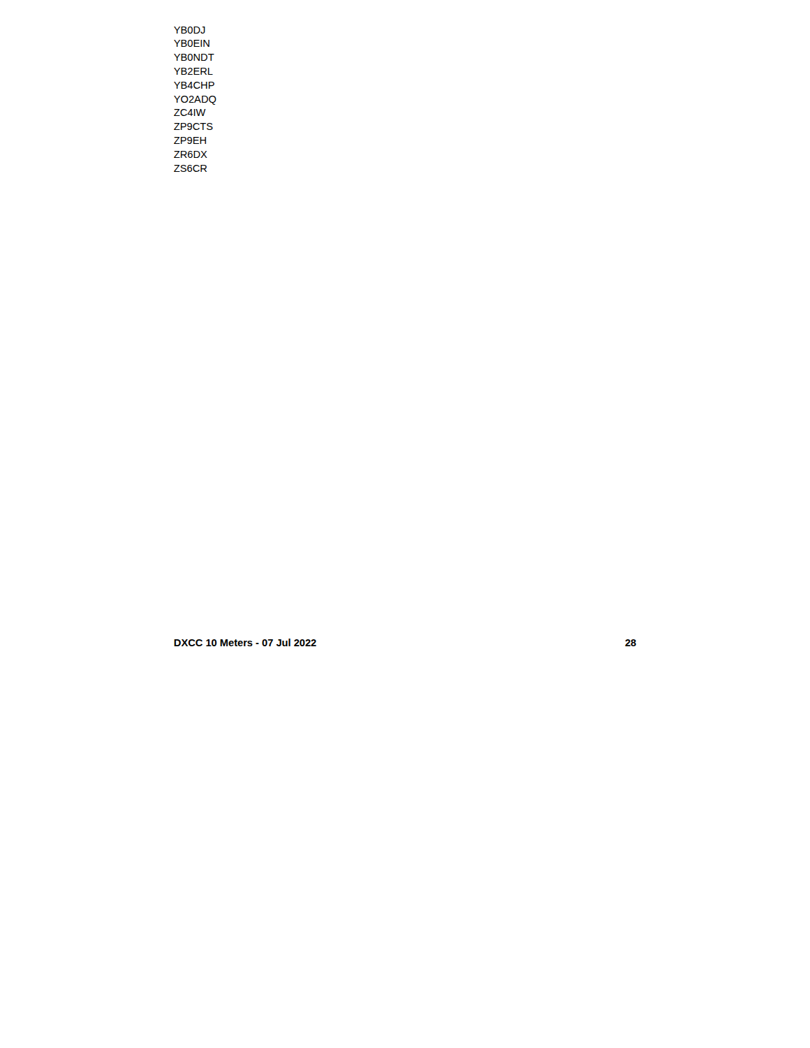YB0DJ
YB0EIN
YB0NDT
YB2ERL
YB4CHP
YO2ADQ
ZC4IW
ZP9CTS
ZP9EH
ZR6DX
ZS6CR
DXCC 10 Meters - 07 Jul 2022 28